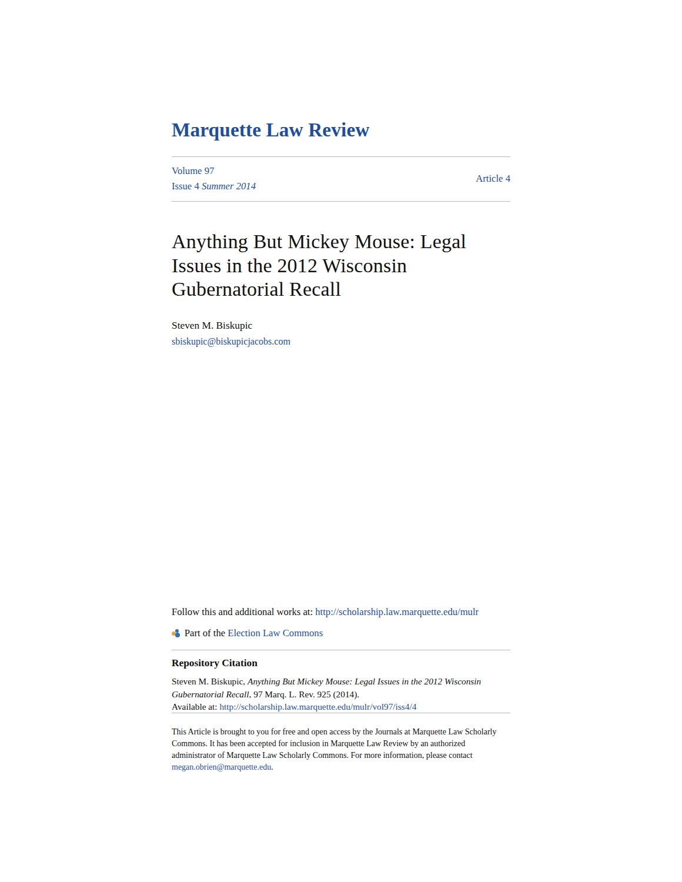Marquette Law Review
Volume 97
Issue 4 Summer 2014
Article 4
Anything But Mickey Mouse: Legal Issues in the 2012 Wisconsin Gubernatorial Recall
Steven M. Biskupic
sbiskupic@biskupicjacobs.com
Follow this and additional works at: http://scholarship.law.marquette.edu/mulr
Part of the Election Law Commons
Repository Citation
Steven M. Biskupic, Anything But Mickey Mouse: Legal Issues in the 2012 Wisconsin Gubernatorial Recall, 97 Marq. L. Rev. 925 (2014).
Available at: http://scholarship.law.marquette.edu/mulr/vol97/iss4/4
This Article is brought to you for free and open access by the Journals at Marquette Law Scholarly Commons. It has been accepted for inclusion in Marquette Law Review by an authorized administrator of Marquette Law Scholarly Commons. For more information, please contact megan.obrien@marquette.edu.